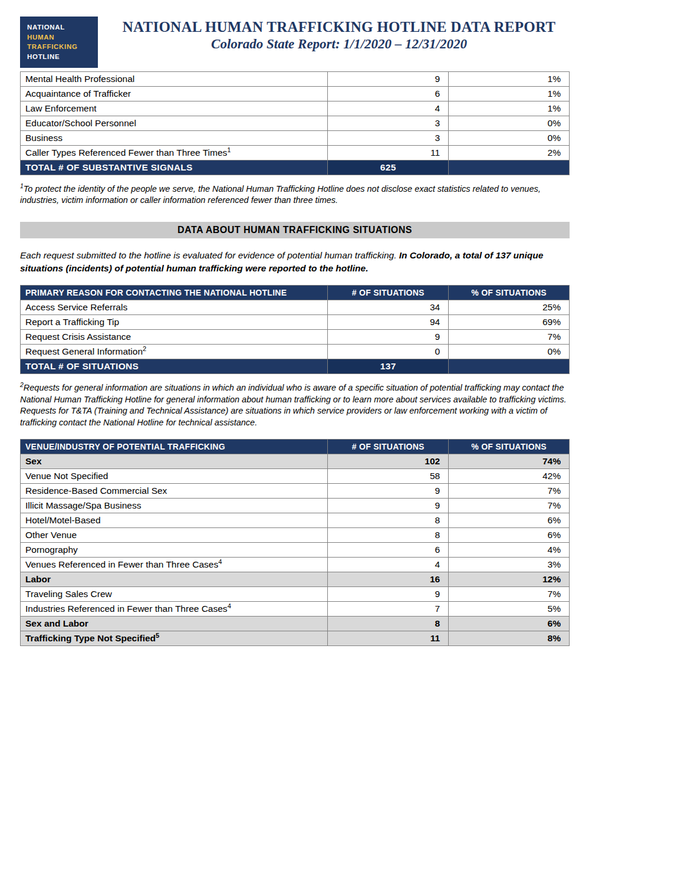National Human Trafficking Hotline
National Human Trafficking Hotline Data Report
Colorado State Report: 1/1/2020 – 12/31/2020
| Mental Health Professional | 9 | 1% |
| Acquaintance of Trafficker | 6 | 1% |
| Law Enforcement | 4 | 1% |
| Educator/School Personnel | 3 | 0% |
| Business | 3 | 0% |
| Caller Types Referenced Fewer than Three Times 1 | 11 | 2% |
| Total # of Substantive Signals | 625 | |
1To protect the identity of the people we serve, the National Human Trafficking Hotline does not disclose exact statistics related to venues, industries, victim information or caller information referenced fewer than three times.
Data about Human Trafficking Situations
Each request submitted to the hotline is evaluated for evidence of potential human trafficking. In Colorado, a total of 137 unique situations (incidents) of potential human trafficking were reported to the hotline.
| Primary Reason for Contacting the National Hotline | # of Situations | % of Situations |
| --- | --- | --- |
| Access Service Referrals | 34 | 25% |
| Report a Trafficking Tip | 94 | 69% |
| Request Crisis Assistance | 9 | 7% |
| Request General Information 2 | 0 | 0% |
| Total # of Situations | 137 | |
2Requests for general information are situations in which an individual who is aware of a specific situation of potential trafficking may contact the National Human Trafficking Hotline for general information about human trafficking or to learn more about services available to trafficking victims. Requests for T&TA (Training and Technical Assistance) are situations in which service providers or law enforcement working with a victim of trafficking contact the National Hotline for technical assistance.
| Venue/Industry of Potential Trafficking | # of Situations | % of Situations |
| --- | --- | --- |
| Sex | 102 | 74% |
| Venue Not Specified | 58 | 42% |
| Residence-Based Commercial Sex | 9 | 7% |
| Illicit Massage/Spa Business | 9 | 7% |
| Hotel/Motel-Based | 8 | 6% |
| Other Venue | 8 | 6% |
| Pornography | 6 | 4% |
| Venues Referenced in Fewer than Three Cases 4 | 4 | 3% |
| Labor | 16 | 12% |
| Traveling Sales Crew | 9 | 7% |
| Industries Referenced in Fewer than Three Cases 4 | 7 | 5% |
| Sex and Labor | 8 | 6% |
| Trafficking Type Not Specified 5 | 11 | 8% |